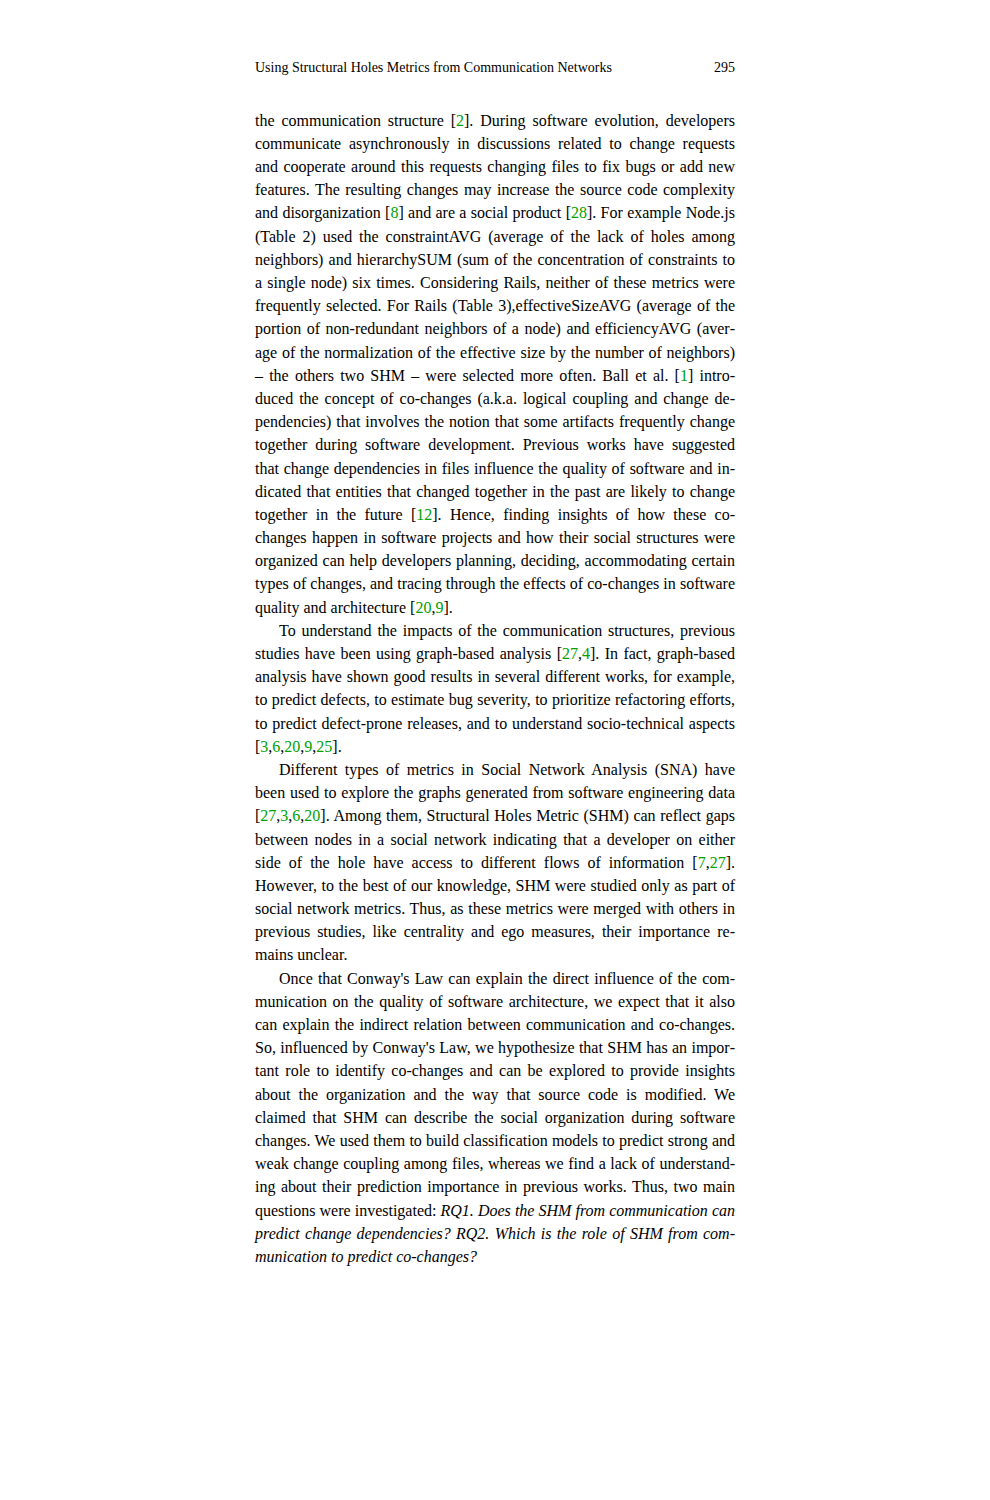Using Structural Holes Metrics from Communication Networks 295
the communication structure [2]. During software evolution, developers communicate asynchronously in discussions related to change requests and cooperate around this requests changing files to fix bugs or add new features. The resulting changes may increase the source code complexity and disorganization [8] and are a social product [28]. For example Node.js (Table 2) used the constraintAVG (average of the lack of holes among neighbors) and hierarchySUM (sum of the concentration of constraints to a single node) six times. Considering Rails, neither of these metrics were frequently selected. For Rails (Table 3),effectiveSizeAVG (average of the portion of non-redundant neighbors of a node) and efficiencyAVG (average of the normalization of the effective size by the number of neighbors) – the others two SHM – were selected more often. Ball et al. [1] introduced the concept of co-changes (a.k.a. logical coupling and change dependencies) that involves the notion that some artifacts frequently change together during software development. Previous works have suggested that change dependencies in files influence the quality of software and indicated that entities that changed together in the past are likely to change together in the future [12]. Hence, finding insights of how these co-changes happen in software projects and how their social structures were organized can help developers planning, deciding, accommodating certain types of changes, and tracing through the effects of co-changes in software quality and architecture [20,9].
To understand the impacts of the communication structures, previous studies have been using graph-based analysis [27,4]. In fact, graph-based analysis have shown good results in several different works, for example, to predict defects, to estimate bug severity, to prioritize refactoring efforts, to predict defect-prone releases, and to understand socio-technical aspects [3,6,20,9,25].
Different types of metrics in Social Network Analysis (SNA) have been used to explore the graphs generated from software engineering data [27,3,6,20]. Among them, Structural Holes Metric (SHM) can reflect gaps between nodes in a social network indicating that a developer on either side of the hole have access to different flows of information [7,27]. However, to the best of our knowledge, SHM were studied only as part of social network metrics. Thus, as these metrics were merged with others in previous studies, like centrality and ego measures, their importance remains unclear.
Once that Conway's Law can explain the direct influence of the communication on the quality of software architecture, we expect that it also can explain the indirect relation between communication and co-changes. So, influenced by Conway's Law, we hypothesize that SHM has an important role to identify co-changes and can be explored to provide insights about the organization and the way that source code is modified. We claimed that SHM can describe the social organization during software changes. We used them to build classification models to predict strong and weak change coupling among files, whereas we find a lack of understanding about their prediction importance in previous works. Thus, two main questions were investigated: RQ1. Does the SHM from communication can predict change dependencies? RQ2. Which is the role of SHM from communication to predict co-changes?